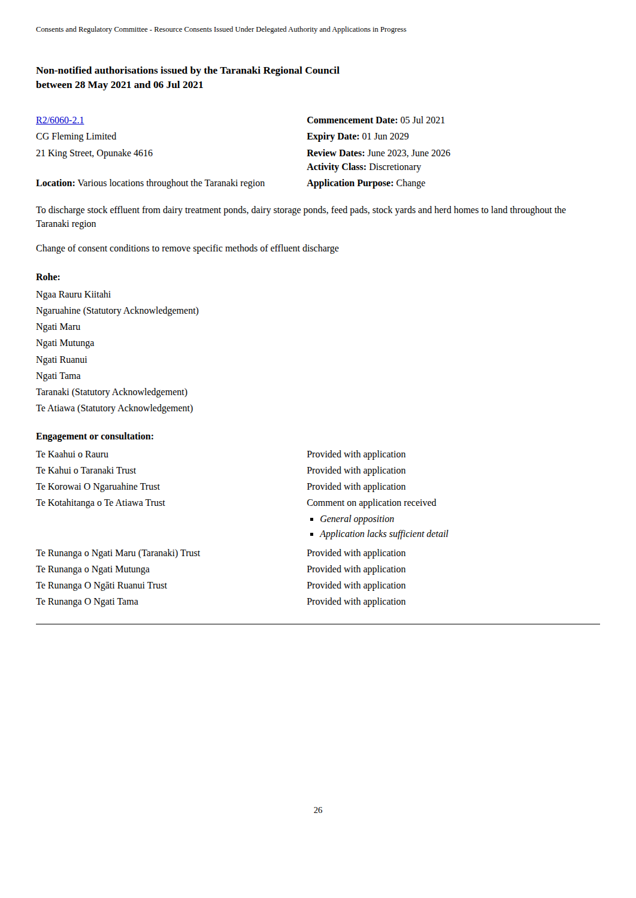Consents and Regulatory Committee - Resource Consents Issued Under Delegated Authority and Applications in Progress
Non-notified authorisations issued by the Taranaki Regional Council
between 28 May 2021 and 06 Jul 2021
| R2/6060-2.1 | Commencement Date: 05 Jul 2021 |
| CG Fleming Limited | Expiry Date: 01 Jun 2029 |
| 21 King Street, Opunake 4616 | Review Dates: June 2023, June 2026 Activity Class: Discretionary |
| Location: Various locations throughout the Taranaki region | Application Purpose: Change |
To discharge stock effluent from dairy treatment ponds, dairy storage ponds, feed pads, stock yards and herd homes to land throughout the Taranaki region
Change of consent conditions to remove specific methods of effluent discharge
Rohe:
Ngaa Rauru Kiitahi
Ngaruahine (Statutory Acknowledgement)
Ngati Maru
Ngati Mutunga
Ngati Ruanui
Ngati Tama
Taranaki (Statutory Acknowledgement)
Te Atiawa (Statutory Acknowledgement)
Engagement or consultation:
| Te Kaahui o Rauru | Provided with application |
| Te Kahui o Taranaki Trust | Provided with application |
| Te Korowai O Ngaruahine Trust | Provided with application |
| Te Kotahitanga o Te Atiawa Trust | Comment on application received General opposition Application lacks sufficient detail |
| Te Runanga o Ngati Maru (Taranaki) Trust | Provided with application |
| Te Runanga o Ngati Mutunga | Provided with application |
| Te Runanga O Ngāti Ruanui Trust | Provided with application |
| Te Runanga O Ngati Tama | Provided with application |
26